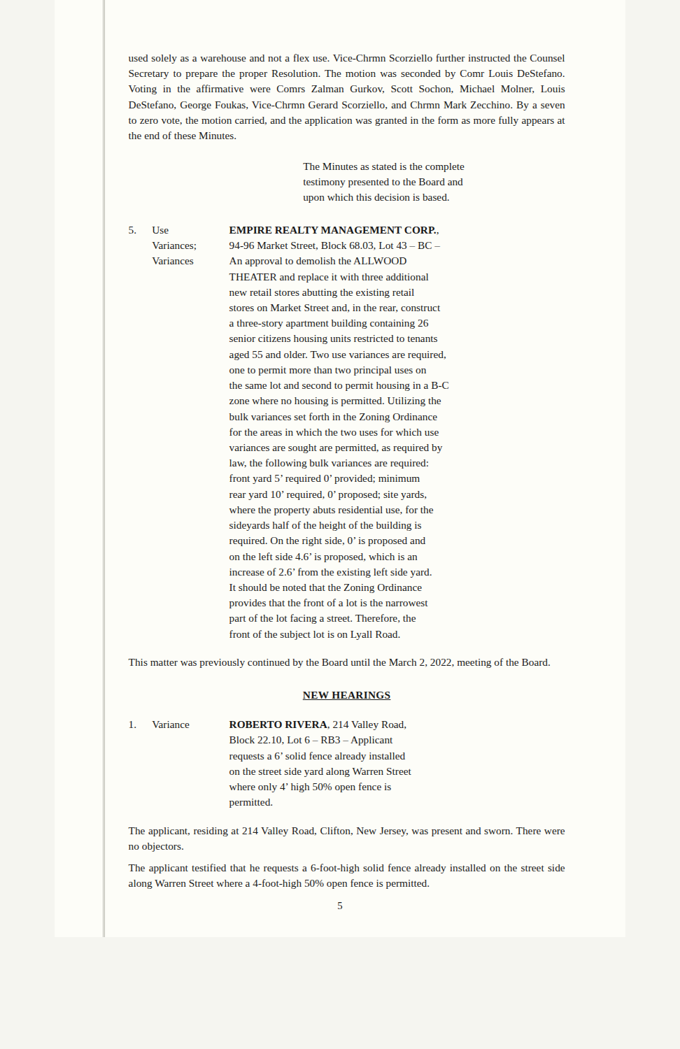used solely as a warehouse and not a flex use. Vice-Chrmn Scorziello further instructed the Counsel Secretary to prepare the proper Resolution. The motion was seconded by Comr Louis DeStefano. Voting in the affirmative were Comrs Zalman Gurkov, Scott Sochon, Michael Molner, Louis DeStefano, George Foukas, Vice-Chrmn Gerard Scorziello, and Chrmn Mark Zecchino. By a seven to zero vote, the motion carried, and the application was granted in the form as more fully appears at the end of these Minutes.
The Minutes as stated is the complete
testimony presented to the Board and
upon which this decision is based.
| 5. | Use Variances; Variances | EMPIRE REALTY MANAGEMENT CORP. , 94-96 Market Street, Block 68.03, Lot 43 – BC – An approval to demolish the ALLWOOD THEATER and replace it with three additional new retail stores abutting the existing retail stores on Market Street and, in the rear, construct a three-story apartment building containing 26 senior citizens housing units restricted to tenants aged 55 and older. Two use variances are required, one to permit more than two principal uses on the same lot and second to permit housing in a B-C zone where no housing is permitted. Utilizing the bulk variances set forth in the Zoning Ordinance for the areas in which the two uses for which use variances are sought are permitted, as required by law, the following bulk variances are required: front yard 5’ required 0’ provided; minimum rear yard 10’ required, 0’ proposed; site yards, where the property abuts residential use, for the sideyards half of the height of the building is required. On the right side, 0’ is proposed and on the left side 4.6’ is proposed, which is an increase of 2.6’ from the existing left side yard. It should be noted that the Zoning Ordinance provides that the front of a lot is the narrowest part of the lot facing a street. Therefore, the front of the subject lot is on Lyall Road. |
This matter was previously continued by the Board until the March 2, 2022, meeting of the Board.
NEW HEARINGS
| 1. | Variance | ROBERTO RIVERA , 214 Valley Road, Block 22.10, Lot 6 – RB3 – Applicant requests a 6’ solid fence already installed on the street side yard along Warren Street where only 4’ high 50% open fence is permitted. |
The applicant, residing at 214 Valley Road, Clifton, New Jersey, was present and sworn. There were no objectors.
The applicant testified that he requests a 6-foot-high solid fence already installed on the street side along Warren Street where a 4-foot-high 50% open fence is permitted.
5